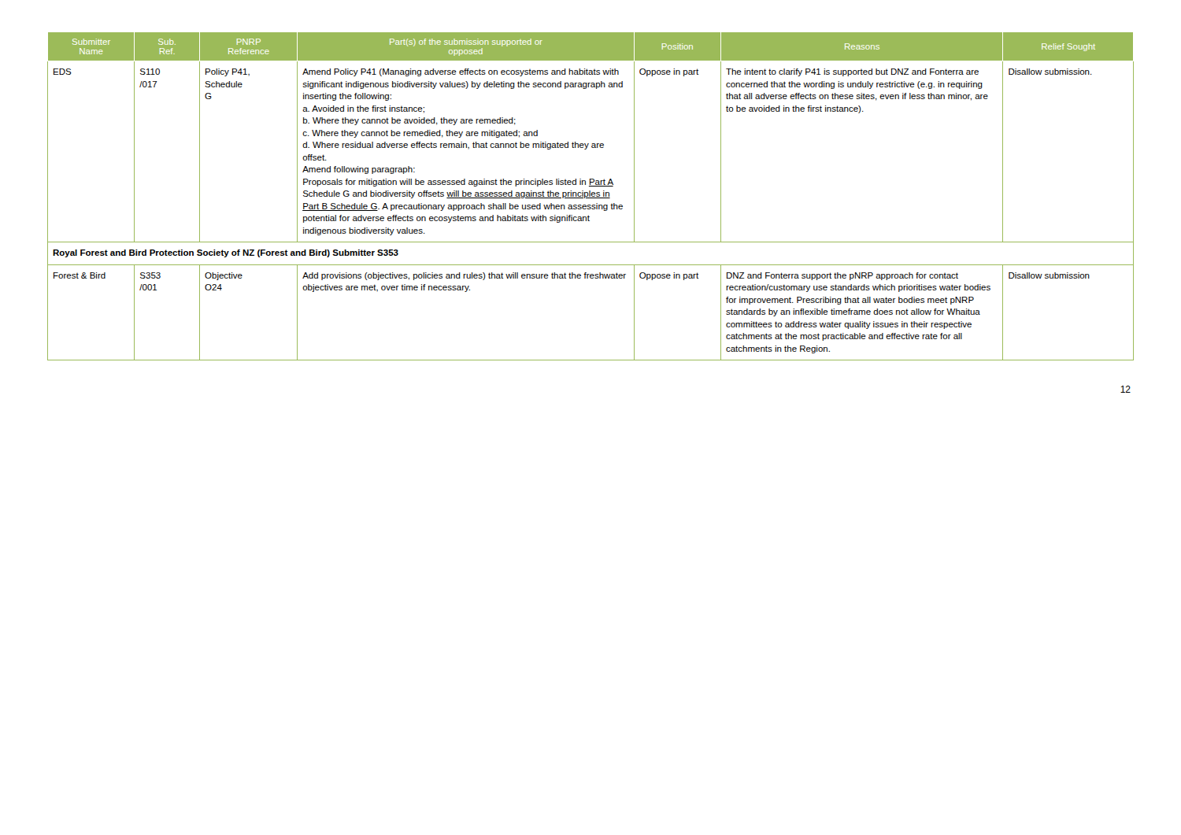| Submitter Name | Sub. Ref. | PNRP Reference | Part(s) of the submission supported or opposed | Position | Reasons | Relief Sought |
| --- | --- | --- | --- | --- | --- | --- |
| EDS | S110 /017 | Policy P41, Schedule G | Amend Policy P41 (Managing adverse effects on ecosystems and habitats with significant indigenous biodiversity values) by deleting the second paragraph and inserting the following: a. Avoided in the first instance; b. Where they cannot be avoided, they are remedied; c. Where they cannot be remedied, they are mitigated; and d. Where residual adverse effects remain, that cannot be mitigated they are offset. Amend following paragraph: Proposals for mitigation will be assessed against the principles listed in Part A Schedule G and biodiversity offsets will be assessed against the principles in Part B Schedule G . A precautionary approach shall be used when assessing the potential for adverse effects on ecosystems and habitats with significant indigenous biodiversity values. | Oppose in part | The intent to clarify P41 is supported but DNZ and Fonterra are concerned that the wording is unduly restrictive (e.g. in requiring that all adverse effects on these sites, even if less than minor, are to be avoided in the first instance). | Disallow submission. |
| Royal Forest and Bird Protection Society of NZ (Forest and Bird) Submitter S353 |
| Forest & Bird | S353 /001 | Objective O24 | Add provisions (objectives, policies and rules) that will ensure that the freshwater objectives are met, over time if necessary. | Oppose in part | DNZ and Fonterra support the pNRP approach for contact recreation/customary use standards which prioritises water bodies for improvement. Prescribing that all water bodies meet pNRP standards by an inflexible timeframe does not allow for Whaitua committees to address water quality issues in their respective catchments at the most practicable and effective rate for all catchments in the Region. | Disallow submission |
12